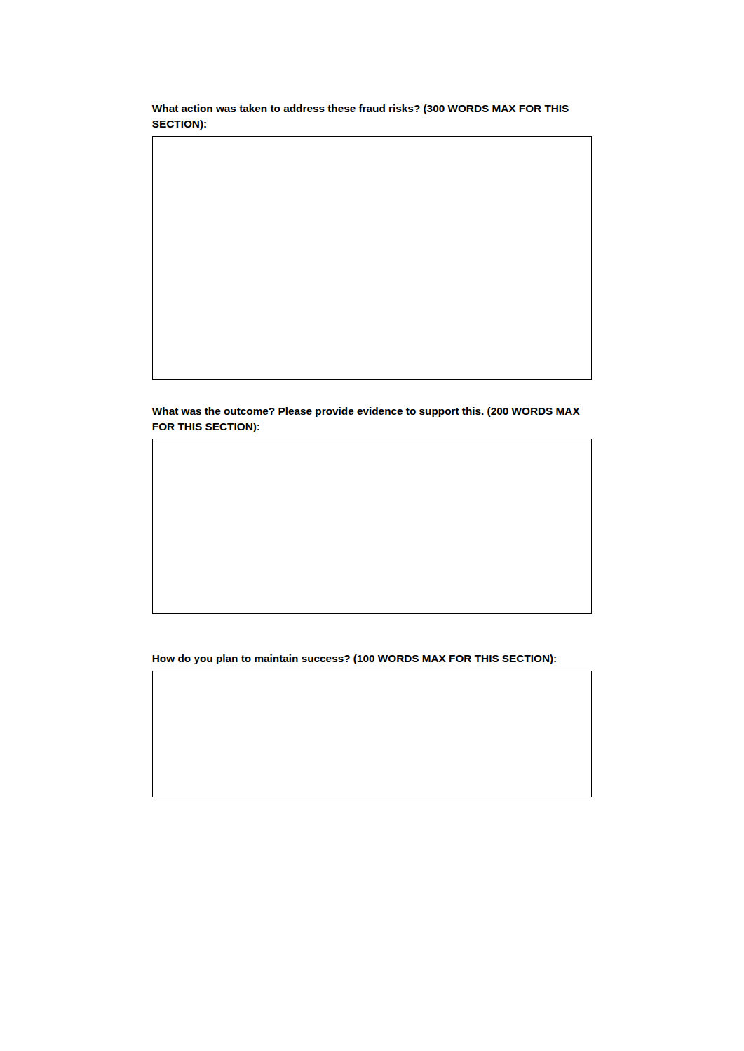What action was taken to address these fraud risks? (300 WORDS MAX FOR THIS SECTION):
What was the outcome? Please provide evidence to support this. (200 WORDS MAX FOR THIS SECTION):
How do you plan to maintain success? (100 WORDS MAX FOR THIS SECTION):